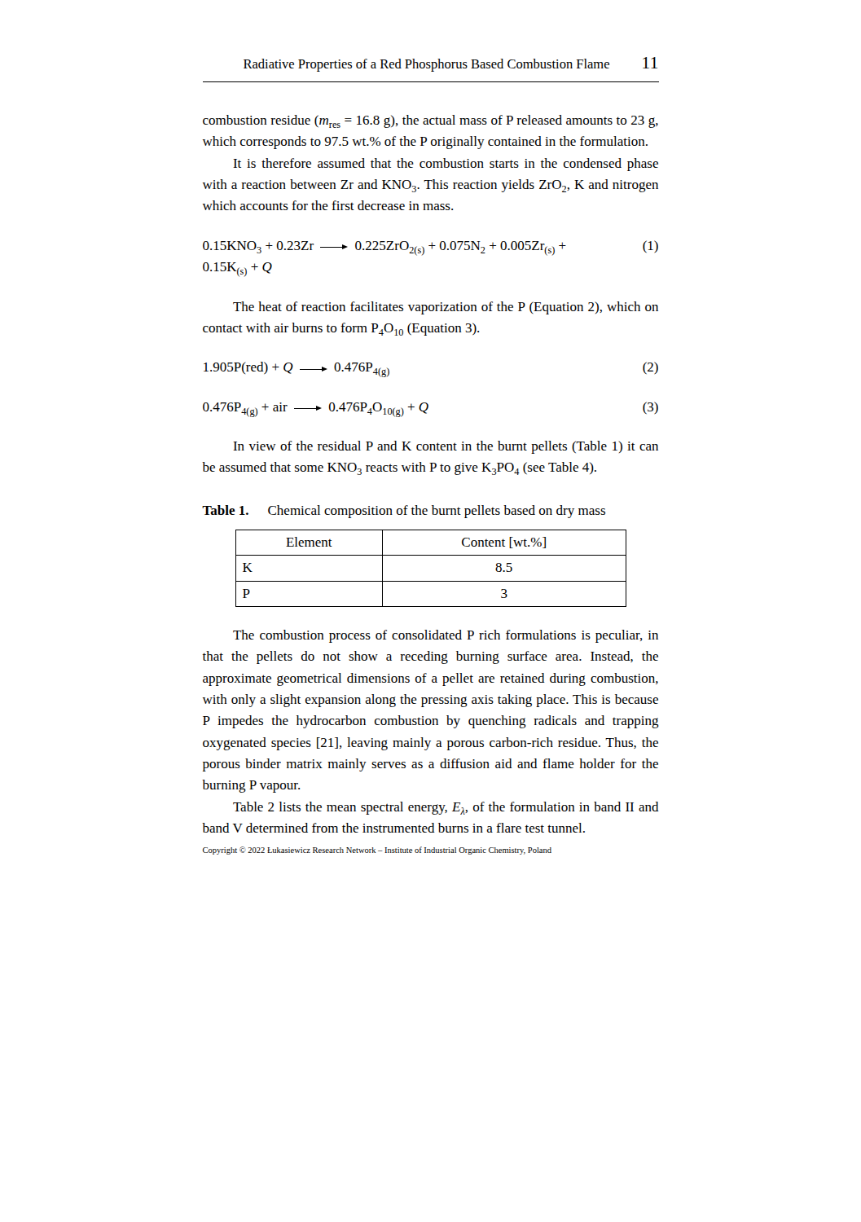Radiative Properties of a Red Phosphorus Based Combustion Flame
11
combustion residue (mres = 16.8 g), the actual mass of P released amounts to 23 g, which corresponds to 97.5 wt.% of the P originally contained in the formulation.
It is therefore assumed that the combustion starts in the condensed phase with a reaction between Zr and KNO3. This reaction yields ZrO2, K and nitrogen which accounts for the first decrease in mass.
0.15KNO3 + 0.23Zr 0.225ZrO2(s) + 0.075N2 + 0.005Zr(s) + 0.15K(s) + Q
(1)
The heat of reaction facilitates vaporization of the P (Equation 2), which on contact with air burns to form P4O10 (Equation 3).
1.905P(red) + Q 0.476P4(g)
(2)
0.476P4(g) + air 0.476P4O10(g) + Q
(3)
In view of the residual P and K content in the burnt pellets (Table 1) it can be assumed that some KNO3 reacts with P to give K3PO4 (see Table 4).
Table 1.
Chemical composition of the burnt pellets based on dry mass
| Element | Content [wt.%] |
| --- | --- |
| K | 8.5 |
| P | 3 |
The combustion process of consolidated P rich formulations is peculiar, in that the pellets do not show a receding burning surface area. Instead, the approximate geometrical dimensions of a pellet are retained during combustion, with only a slight expansion along the pressing axis taking place. This is because P impedes the hydrocarbon combustion by quenching radicals and trapping oxygenated species [21], leaving mainly a porous carbon-rich residue. Thus, the porous binder matrix mainly serves as a diffusion aid and flame holder for the burning P vapour.
Table 2 lists the mean spectral energy, Eλ, of the formulation in band II and band V determined from the instrumented burns in a flare test tunnel.
Copyright © 2022 Łukasiewicz Research Network – Institute of Industrial Organic Chemistry, Poland